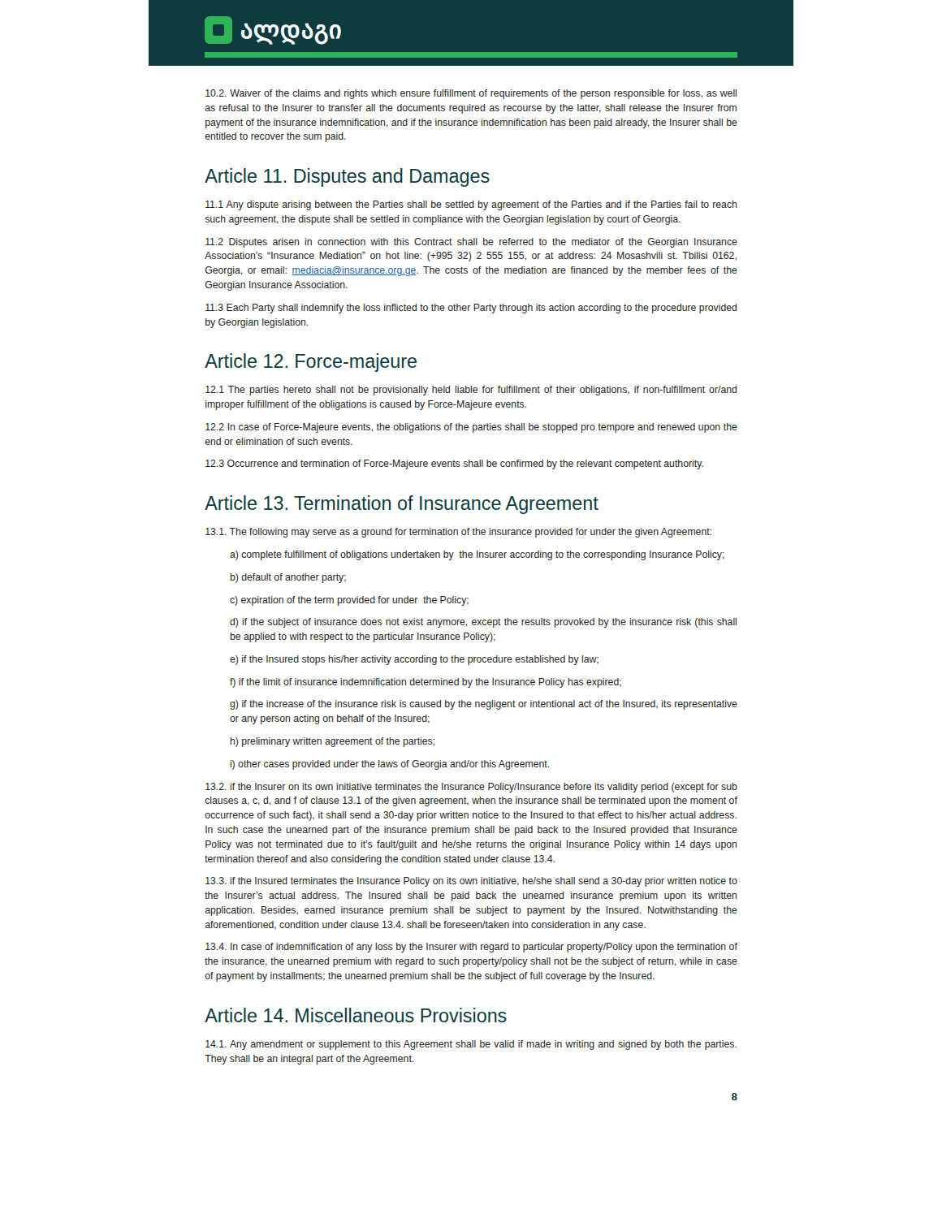ალდაგი
10.2. Waiver of the claims and rights which ensure fulfillment of requirements of the person responsible for loss, as well as refusal to the Insurer to transfer all the documents required as recourse by the latter, shall release the Insurer from payment of the insurance indemnification, and if the insurance indemnification has been paid already, the Insurer shall be entitled to recover the sum paid.
Article 11. Disputes and Damages
11.1 Any dispute arising between the Parties shall be settled by agreement of the Parties and if the Parties fail to reach such agreement, the dispute shall be settled in compliance with the Georgian legislation by court of Georgia.
11.2 Disputes arisen in connection with this Contract shall be referred to the mediator of the Georgian Insurance Association’s “Insurance Mediation” on hot line: (+995 32) 2 555 155, or at address: 24 Mosashvili st. Tbilisi 0162, Georgia, or email: mediacia@insurance.org.ge. The costs of the mediation are financed by the member fees of the Georgian Insurance Association.
11.3 Each Party shall indemnify the loss inflicted to the other Party through its action according to the procedure provided by Georgian legislation.
Article 12. Force-majeure
12.1 The parties hereto shall not be provisionally held liable for fulfillment of their obligations, if non-fulfillment or/and improper fulfillment of the obligations is caused by Force-Majeure events.
12.2 In case of Force-Majeure events, the obligations of the parties shall be stopped pro tempore and renewed upon the end or elimination of such events.
12.3 Occurrence and termination of Force-Majeure events shall be confirmed by the relevant competent authority.
Article 13. Termination of Insurance Agreement
13.1. The following may serve as a ground for termination of the insurance provided for under the given Agreement:
a) complete fulfillment of obligations undertaken by the Insurer according to the corresponding Insurance Policy;
b) default of another party;
c) expiration of the term provided for under the Policy;
d) if the subject of insurance does not exist anymore, except the results provoked by the insurance risk (this shall be applied to with respect to the particular Insurance Policy);
e) if the Insured stops his/her activity according to the procedure established by law;
f) if the limit of insurance indemnification determined by the Insurance Policy has expired;
g) if the increase of the insurance risk is caused by the negligent or intentional act of the Insured, its representative or any person acting on behalf of the Insured;
h) preliminary written agreement of the parties;
i) other cases provided under the laws of Georgia and/or this Agreement.
13.2. if the Insurer on its own initiative terminates the Insurance Policy/Insurance before its validity period (except for sub clauses a, c, d, and f of clause 13.1 of the given agreement, when the insurance shall be terminated upon the moment of occurrence of such fact), it shall send a 30-day prior written notice to the Insured to that effect to his/her actual address. In such case the unearned part of the insurance premium shall be paid back to the Insured provided that Insurance Policy was not terminated due to it’s fault/guilt and he/she returns the original Insurance Policy within 14 days upon termination thereof and also considering the condition stated under clause 13.4.
13.3. if the Insured terminates the Insurance Policy on its own initiative, he/she shall send a 30-day prior written notice to the Insurer’s actual address. The Insured shall be paid back the unearned insurance premium upon its written application. Besides, earned insurance premium shall be subject to payment by the Insured. Notwithstanding the aforementioned, condition under clause 13.4. shall be foreseen/taken into consideration in any case.
13.4. In case of indemnification of any loss by the Insurer with regard to particular property/Policy upon the termination of the insurance, the unearned premium with regard to such property/policy shall not be the subject of return, while in case of payment by installments; the unearned premium shall be the subject of full coverage by the Insured.
Article 14. Miscellaneous Provisions
14.1. Any amendment or supplement to this Agreement shall be valid if made in writing and signed by both the parties. They shall be an integral part of the Agreement.
8